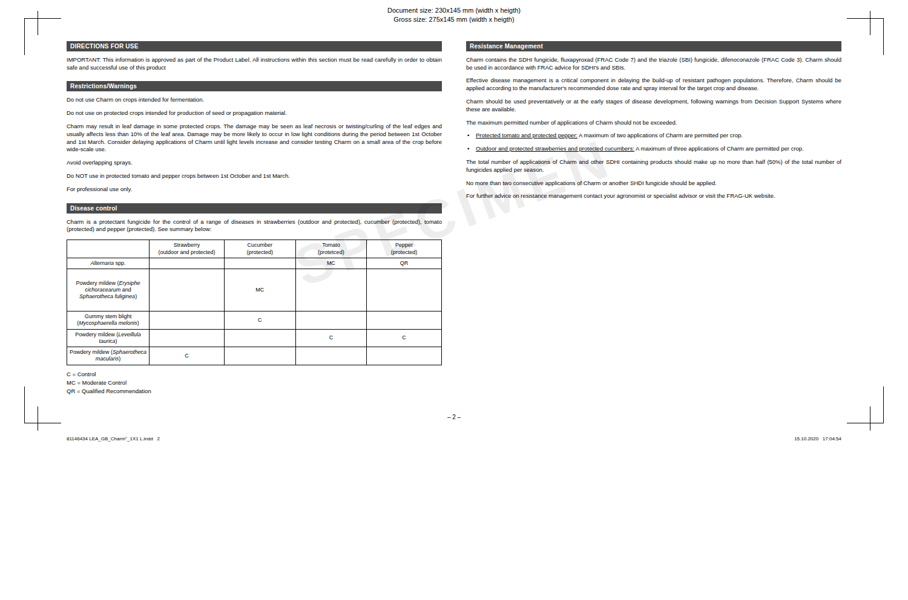Document size: 230x145 mm (width x heigth)
Gross size: 275x145 mm (width x heigth)
SPECIMEN
DIRECTIONS FOR USE
IMPORTANT: This information is approved as part of the Product Label. All instructions within this section must be read carefully in order to obtain safe and successful use of this product
Restrictions/Warnings
Do not use Charm on crops intended for fermentation.
Do not use on protected crops intended for production of seed or propagation material.
Charm may result in leaf damage in some protected crops. The damage may be seen as leaf necrosis or twisting/curling of the leaf edges and usually affects less than 10% of the leaf area. Damage may be more likely to occur in low light conditions during the period between 1st October and 1st March. Consider delaying applications of Charm until light levels increase and consider testing Charm on a small area of the crop before wide-scale use.
Avoid overlapping sprays.
Do NOT use in protected tomato and pepper crops between 1st October and 1st March.
For professional use only.
Disease control
Charm is a protectant fungicide for the control of a range of diseases in strawberries (outdoor and protected), cucumber (protected), tomato (protected) and pepper (protected). See summary below:
| | Strawberry (outdoor and protected) | Cucumber (protected) | Tomato (protetced) | Pepper (protected) |
| --- | --- | --- | --- | --- |
| Alternaria spp. | | | MC | QR |
| Powdery mildew ( Erysiphe cichoracearum and Sphaerotheca fuliginea ) | | MC | | |
| Gummy stem blight ( Mycosphaerella melonis ) | | C | | |
| Powdery mildew ( Leveillula taurica ) | | | C | C |
| Powdery mildew ( Sphaerotheca macularis ) | C | | | |
C = Control
MC = Moderate Control
QR = Qualified Recommendation
Resistance Management
Charm contains the SDHI fungicide, fluxapyroxad (FRAC Code 7) and the triazole (SBI) fungicide, difenoconazole (FRAC Code 3). Charm should be used in accordance with FRAC advice for SDHI's and SBIs.
Effective disease management is a critical component in delaying the build-up of resistant pathogen populations. Therefore, Charm should be applied according to the manufacturer's recommended dose rate and spray interval for the target crop and disease.
Charm should be used preventatively or at the early stages of disease development, following warnings from Decision Support Systems where these are available.
The maximum permitted number of applications of Charm should not be exceeded.
Protected tomato and protected pepper: A maximum of two applications of Charm are permitted per crop.
Outdoor and protected strawberries and protected cucumbers: A maximum of three applications of Charm are permitted per crop.
The total number of applications of Charm and other SDHI containing products should make up no more than half (50%) of the total number of fungicides applied per season.
No more than two consecutive applications of Charm or another SHDI fungicide should be applied.
For further advice on resistance management contact your agronomist or specialist advisor or visit the FRAG-UK website.
– 2 –
81146434 LEA_GB_Charm°_1X1 L.indd 2
15.10.2020 17:04:54